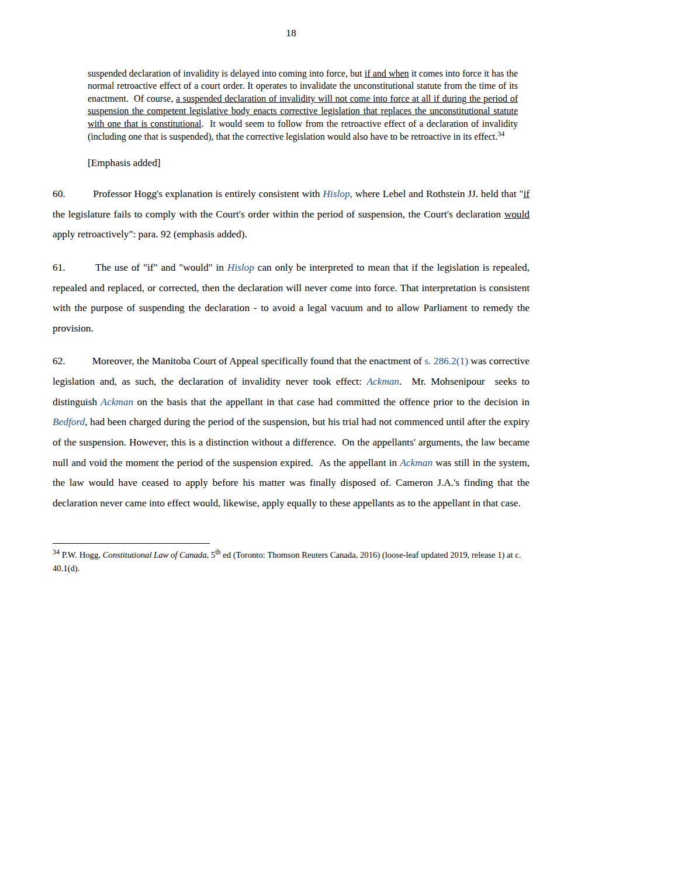18
suspended declaration of invalidity is delayed into coming into force, but if and when it comes into force it has the normal retroactive effect of a court order. It operates to invalidate the unconstitutional statute from the time of its enactment. Of course, a suspended declaration of invalidity will not come into force at all if during the period of suspension the competent legislative body enacts corrective legislation that replaces the unconstitutional statute with one that is constitutional. It would seem to follow from the retroactive effect of a declaration of invalidity (including one that is suspended), that the corrective legislation would also have to be retroactive in its effect.34
[Emphasis added]
60. Professor Hogg's explanation is entirely consistent with Hislop, where Lebel and Rothstein JJ. held that "if the legislature fails to comply with the Court's order within the period of suspension, the Court's declaration would apply retroactively": para. 92 (emphasis added).
61. The use of "if" and "would" in Hislop can only be interpreted to mean that if the legislation is repealed, repealed and replaced, or corrected, then the declaration will never come into force. That interpretation is consistent with the purpose of suspending the declaration - to avoid a legal vacuum and to allow Parliament to remedy the provision.
62. Moreover, the Manitoba Court of Appeal specifically found that the enactment of s. 286.2(1) was corrective legislation and, as such, the declaration of invalidity never took effect: Ackman. Mr. Mohsenipour seeks to distinguish Ackman on the basis that the appellant in that case had committed the offence prior to the decision in Bedford, had been charged during the period of the suspension, but his trial had not commenced until after the expiry of the suspension. However, this is a distinction without a difference. On the appellants' arguments, the law became null and void the moment the period of the suspension expired. As the appellant in Ackman was still in the system, the law would have ceased to apply before his matter was finally disposed of. Cameron J.A.'s finding that the declaration never came into effect would, likewise, apply equally to these appellants as to the appellant in that case.
34 P.W. Hogg, Constitutional Law of Canada, 5th ed (Toronto: Thomson Reuters Canada, 2016) (loose-leaf updated 2019, release 1) at c. 40.1(d).